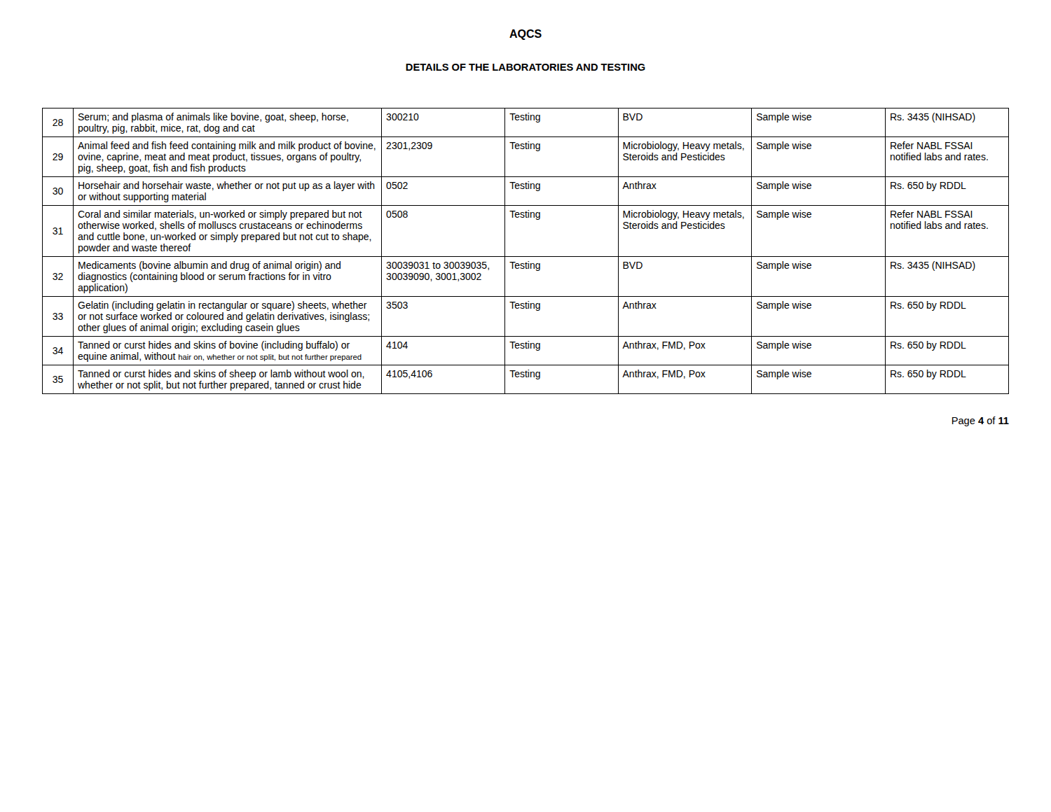AQCS
DETAILS OF THE LABORATORIES AND TESTING
| 28 | Serum; and plasma of animals like bovine, goat, sheep, horse, poultry, pig, rabbit, mice, rat, dog and cat | 300210 | Testing | BVD | Sample wise | Rs. 3435 (NIHSAD) |
| 29 | Animal feed and fish feed containing milk and milk product of bovine, ovine, caprine, meat and meat product, tissues, organs of poultry, pig, sheep, goat, fish and fish products | 2301,2309 | Testing | Microbiology, Heavy metals, Steroids and Pesticides | Sample wise | Refer NABL FSSAI notified labs and rates. |
| 30 | Horsehair and horsehair waste, whether or not put up as a layer with or without supporting material | 0502 | Testing | Anthrax | Sample wise | Rs. 650 by RDDL |
| 31 | Coral and similar materials, un-worked or simply prepared but not otherwise worked, shells of molluscs crustaceans or echinoderms and cuttle bone, un-worked or simply prepared but not cut to shape, powder and waste thereof | 0508 | Testing | Microbiology, Heavy metals, Steroids and Pesticides | Sample wise | Refer NABL FSSAI notified labs and rates. |
| 32 | Medicaments (bovine albumin and drug of animal origin) and diagnostics (containing blood or serum fractions for in vitro application) | 30039031 to 30039035, 30039090, 3001,3002 | Testing | BVD | Sample wise | Rs. 3435 (NIHSAD) |
| 33 | Gelatin (including gelatin in rectangular or square) sheets, whether or not surface worked or coloured and gelatin derivatives, isinglass; other glues of animal origin; excluding casein glues | 3503 | Testing | Anthrax | Sample wise | Rs. 650 by RDDL |
| 34 | Tanned or curst hides and skins of bovine (including buffalo) or equine animal, without hair on, whether or not split, but not further prepared | 4104 | Testing | Anthrax, FMD, Pox | Sample wise | Rs. 650 by RDDL |
| 35 | Tanned or curst hides and skins of sheep or lamb without wool on, whether or not split, but not further prepared, tanned or crust hide | 4105,4106 | Testing | Anthrax, FMD, Pox | Sample wise | Rs. 650 by RDDL |
Page 4 of 11